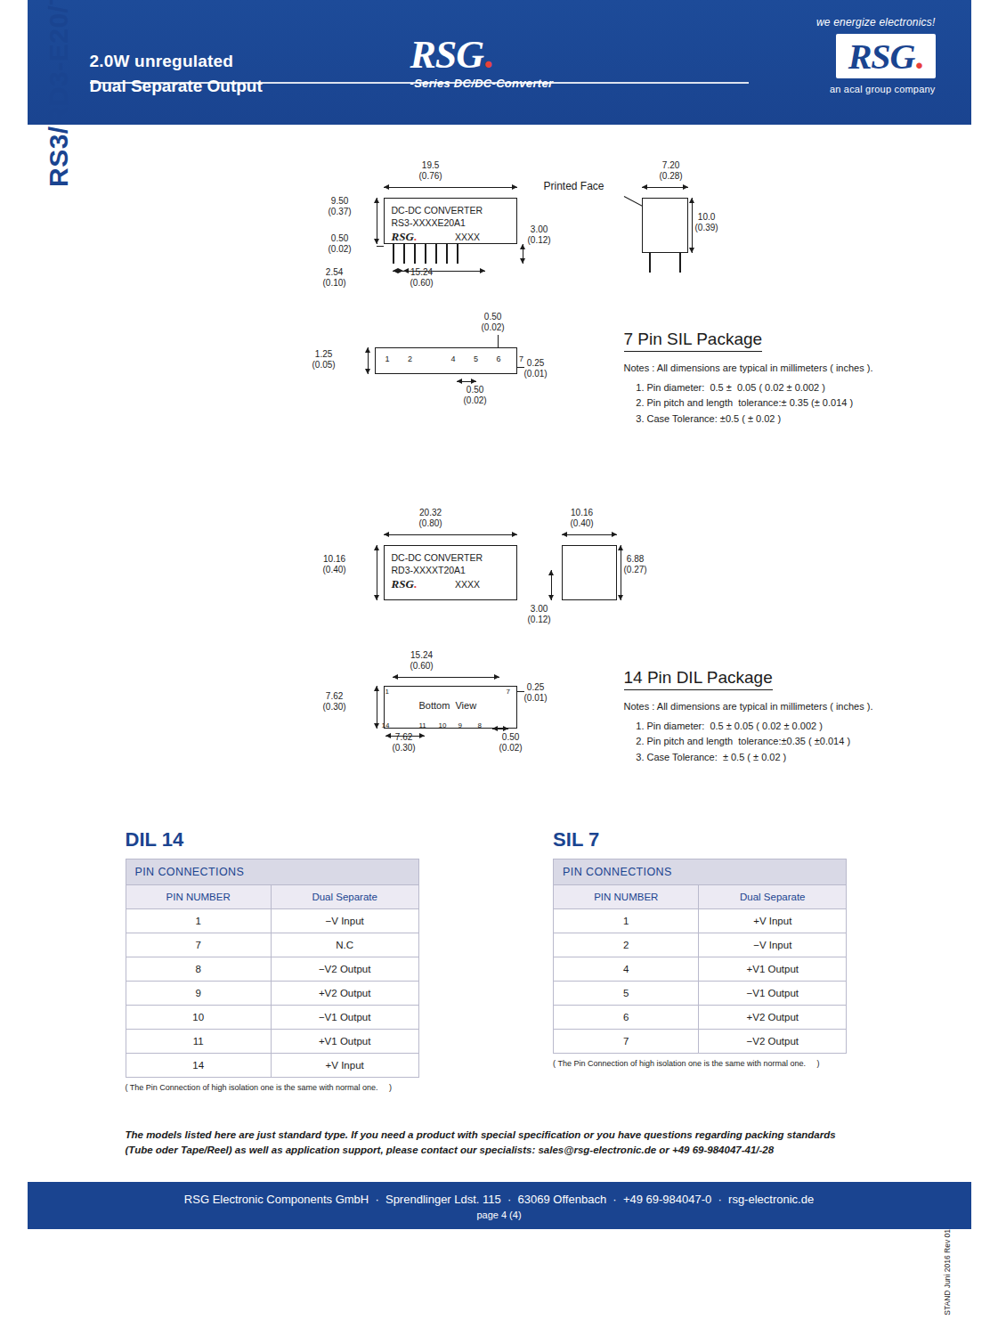2.0W unregulated
Dual Separate Output
RSG.
-Series DC/DC-Converter
we energize electronics!
RSG.
an acal group company
RS3/RD3-E20/T20
19.5(0.76)
DC-DC CONVERTER
RS3-XXXXE20A1
RSG. XXXX
9.50(0.37)
0.50(0.02)
2.54(0.10)
15.24(0.60)
3.00(0.12)
Printed Face
7.20(0.28)
10.0(0.39)
0.50(0.02)
1.25(0.05)
1 2 4 5 6 7
0.25(0.01)
0.50(0.02)
7 Pin SIL Package
Notes : All dimensions are typical in millimeters ( inches ).
Pin diameter: 0.5 ± 0.05 ( 0.02 ± 0.002 )
Pin pitch and length tolerance:± 0.35 (± 0.014 )
Case Tolerance: ±0.5 ( ± 0.02 )
20.32(0.80)
DC-DC CONVERTER
RD3-XXXXT20A1
RSG. XXXX
10.16(0.40)
10.16(0.40)
6.88(0.27)
3.00(0.12)
15.24(0.60)
Bottom View
1
7
14
11
10
9
8
7.62(0.30)
0.25(0.01)
7.62(0.30)
0.50(0.02)
14 Pin DIL Package
Notes : All dimensions are typical in millimeters ( inches ).
Pin diameter: 0.5 ± 0.05 ( 0.02 ± 0.002 )
Pin pitch and length tolerance:±0.35 ( ±0.014 )
Case Tolerance: ± 0.5 ( ± 0.02 )
DIL 14
PIN CONNECTIONS
| PIN NUMBER | Dual Separate |
| --- | --- |
| 1 | −V Input |
| 7 | N.C |
| 8 | −V2 Output |
| 9 | +V2 Output |
| 10 | −V1 Output |
| 11 | +V1 Output |
| 14 | +V Input |
( The Pin Connection of high isolation one is the same with normal one. )
SIL 7
PIN CONNECTIONS
| PIN NUMBER | Dual Separate |
| --- | --- |
| 1 | +V Input |
| 2 | −V Input |
| 4 | +V1 Output |
| 5 | −V1 Output |
| 6 | +V2 Output |
| 7 | −V2 Output |
( The Pin Connection of high isolation one is the same with normal one. )
The models listed here are just standard type. If you need a product with special specification or you have questions regarding packing standards
(Tube oder Tape/Reel) as well as application support, please contact our specialists: sales@rsg-electronic.de or +49 69-984047-41/-28
STAND Juni 2016 Rev 01
RSG Electronic Components GmbH · Sprendlinger Ldst. 115 · 63069 Offenbach · +49 69-984047-0 · rsg-electronic.de
page 4 (4)